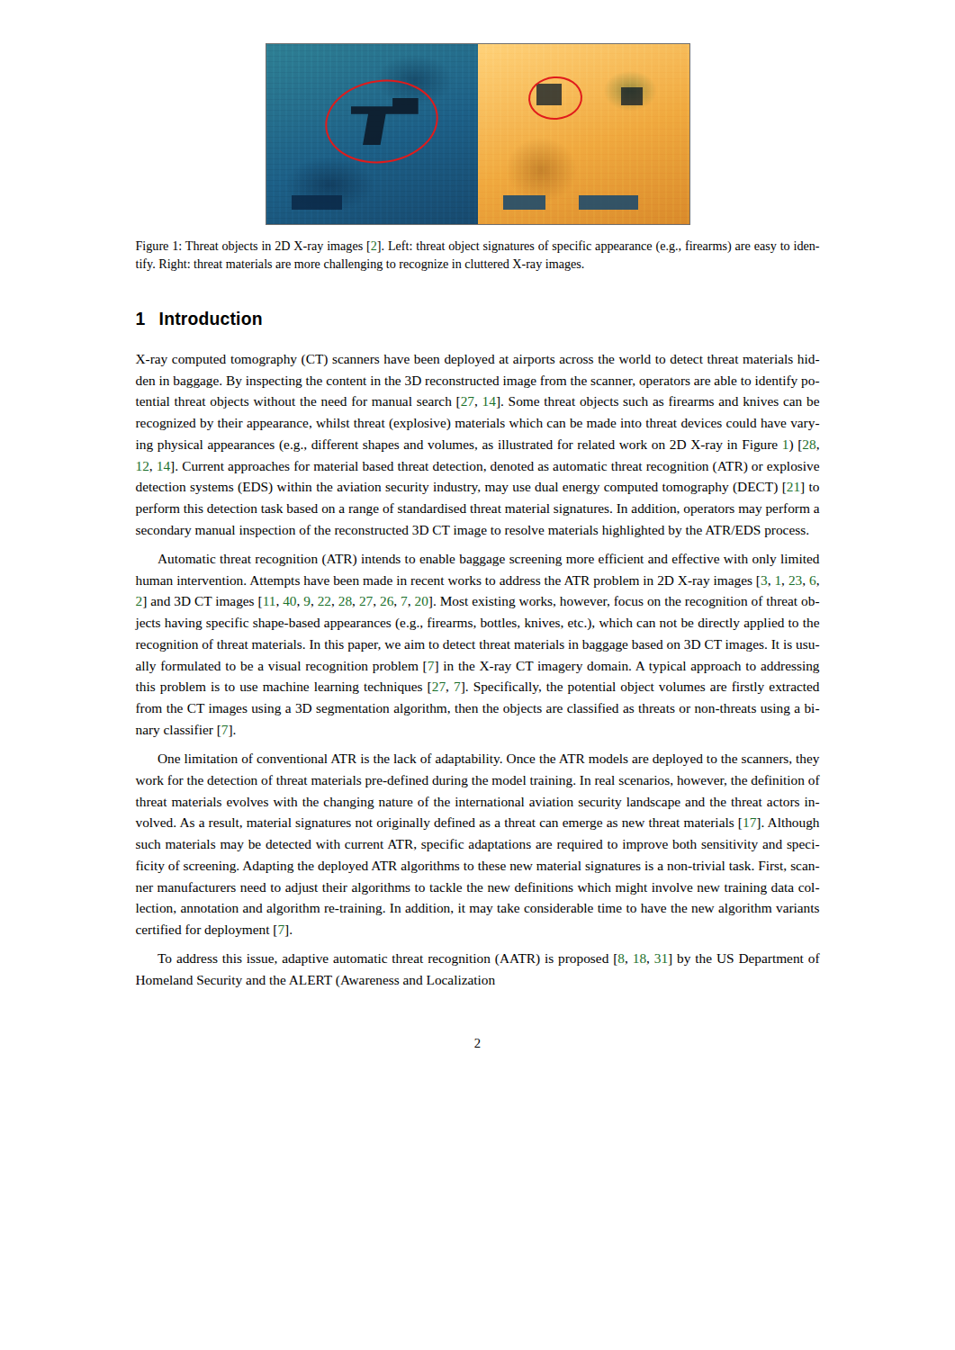Figure 1: Threat objects in 2D X-ray images [2]. Left: threat object signatures of specific appearance (e.g., firearms) are easy to identify. Right: threat materials are more challenging to recognize in cluttered X-ray images.
1 Introduction
X-ray computed tomography (CT) scanners have been deployed at airports across the world to detect threat materials hidden in baggage. By inspecting the content in the 3D reconstructed image from the scanner, operators are able to identify potential threat objects without the need for manual search [27, 14]. Some threat objects such as firearms and knives can be recognized by their appearance, whilst threat (explosive) materials which can be made into threat devices could have varying physical appearances (e.g., different shapes and volumes, as illustrated for related work on 2D X-ray in Figure 1) [28, 12, 14]. Current approaches for material based threat detection, denoted as automatic threat recognition (ATR) or explosive detection systems (EDS) within the aviation security industry, may use dual energy computed tomography (DECT) [21] to perform this detection task based on a range of standardised threat material signatures. In addition, operators may perform a secondary manual inspection of the reconstructed 3D CT image to resolve materials highlighted by the ATR/EDS process.
Automatic threat recognition (ATR) intends to enable baggage screening more efficient and effective with only limited human intervention. Attempts have been made in recent works to address the ATR problem in 2D X-ray images [3, 1, 23, 6, 2] and 3D CT images [11, 40, 9, 22, 28, 27, 26, 7, 20]. Most existing works, however, focus on the recognition of threat objects having specific shape-based appearances (e.g., firearms, bottles, knives, etc.), which can not be directly applied to the recognition of threat materials. In this paper, we aim to detect threat materials in baggage based on 3D CT images. It is usually formulated to be a visual recognition problem [7] in the X-ray CT imagery domain. A typical approach to addressing this problem is to use machine learning techniques [27, 7]. Specifically, the potential object volumes are firstly extracted from the CT images using a 3D segmentation algorithm, then the objects are classified as threats or non-threats using a binary classifier [7].
One limitation of conventional ATR is the lack of adaptability. Once the ATR models are deployed to the scanners, they work for the detection of threat materials pre-defined during the model training. In real scenarios, however, the definition of threat materials evolves with the changing nature of the international aviation security landscape and the threat actors involved. As a result, material signatures not originally defined as a threat can emerge as new threat materials [17]. Although such materials may be detected with current ATR, specific adaptations are required to improve both sensitivity and specificity of screening. Adapting the deployed ATR algorithms to these new material signatures is a non-trivial task. First, scanner manufacturers need to adjust their algorithms to tackle the new definitions which might involve new training data collection, annotation and algorithm re-training. In addition, it may take considerable time to have the new algorithm variants certified for deployment [7].
To address this issue, adaptive automatic threat recognition (AATR) is proposed [8, 18, 31] by the US Department of Homeland Security and the ALERT (Awareness and Localization
2